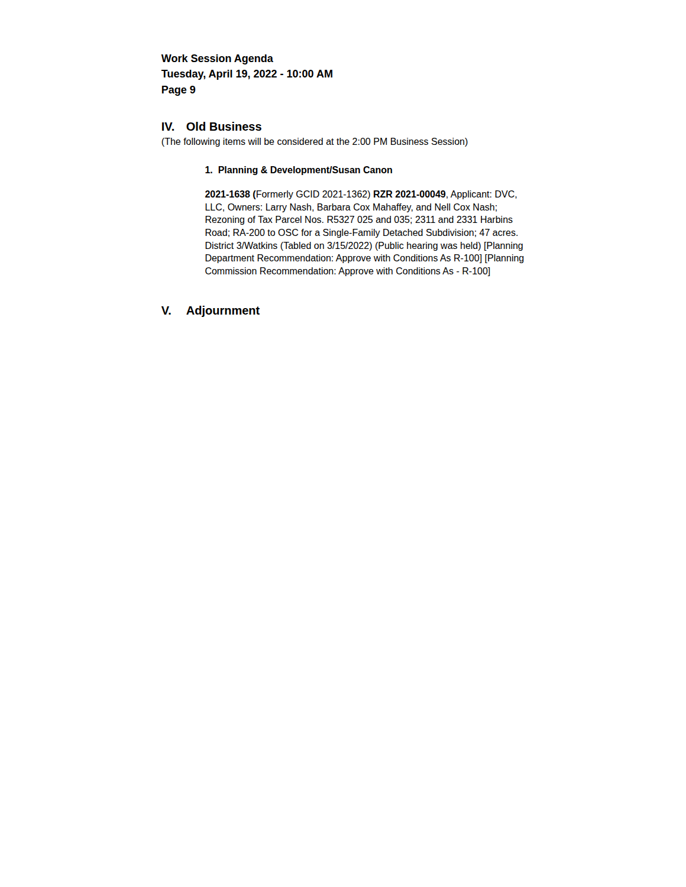Work Session Agenda
Tuesday, April 19, 2022 - 10:00 AM
Page 9
IV. Old Business
(The following items will be considered at the 2:00 PM Business Session)
1. Planning & Development/Susan Canon
2021-1638 (Formerly GCID 2021-1362) RZR 2021-00049, Applicant: DVC, LLC, Owners: Larry Nash, Barbara Cox Mahaffey, and Nell Cox Nash; Rezoning of Tax Parcel Nos. R5327 025 and 035; 2311 and 2331 Harbins Road; RA-200 to OSC for a Single-Family Detached Subdivision; 47 acres. District 3/Watkins (Tabled on 3/15/2022) (Public hearing was held) [Planning Department Recommendation: Approve with Conditions As R-100] [Planning Commission Recommendation: Approve with Conditions As - R-100]
V. Adjournment